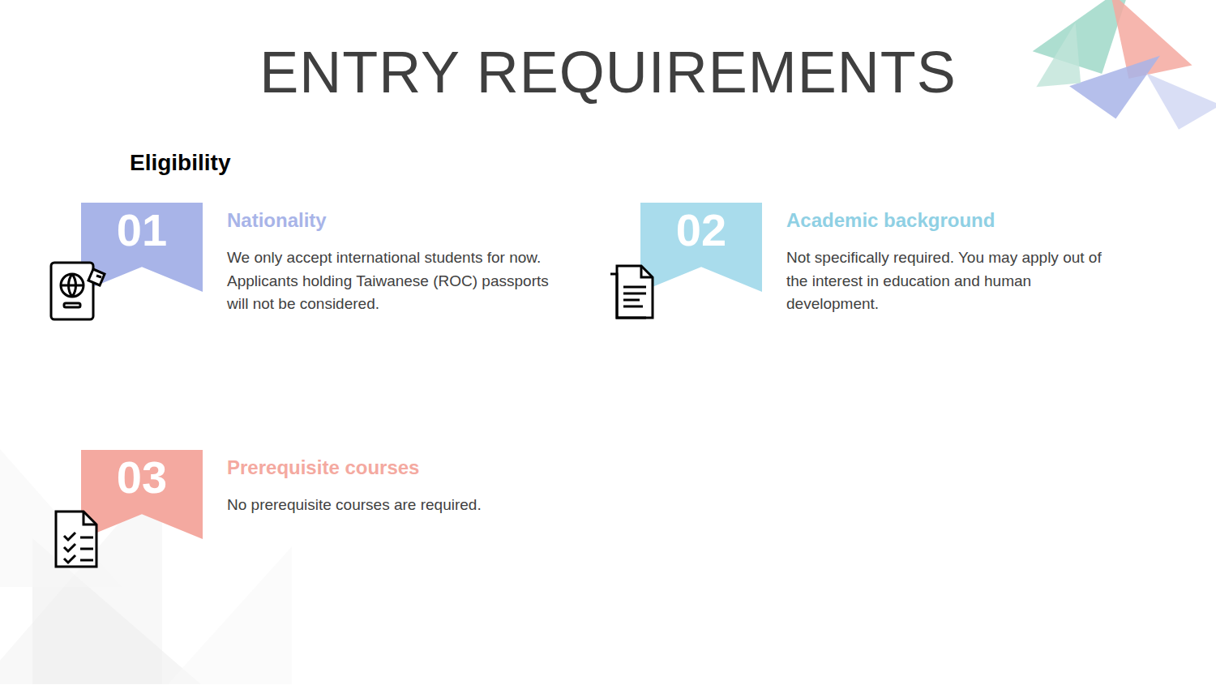ENTRY REQUIREMENTS
Eligibility
01
Nationality
We only accept international students for now. Applicants holding Taiwanese (ROC) passports will not be considered.
02
Academic background
Not specifically required. You may apply out of the interest in education and human development.
03
Prerequisite courses
No prerequisite courses are required.